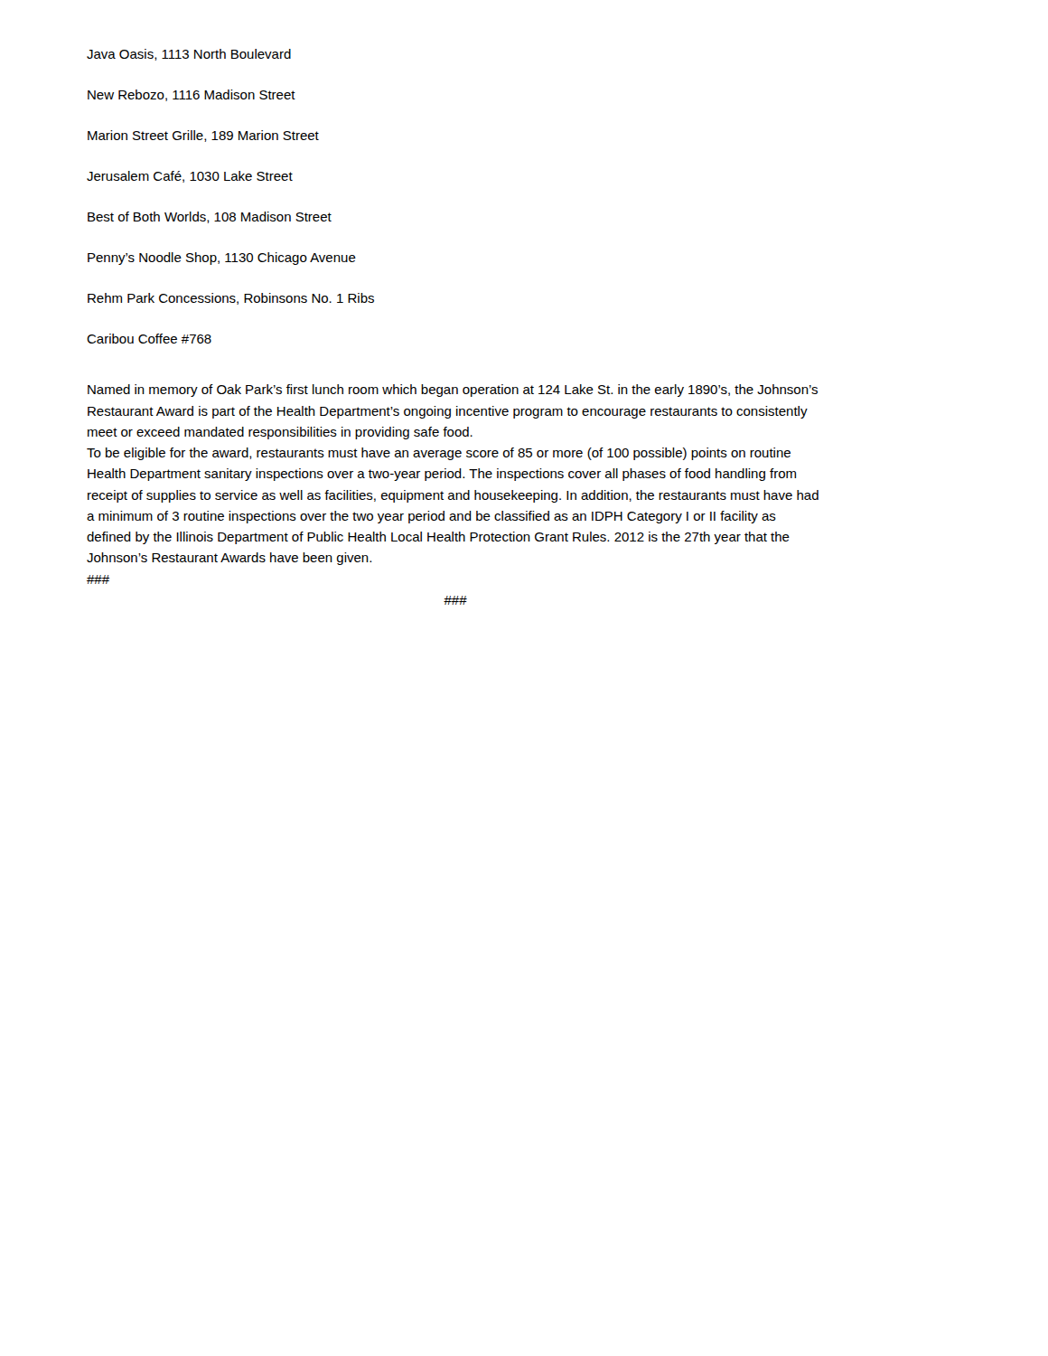Java Oasis, 1113 North Boulevard
New Rebozo, 1116 Madison Street
Marion Street Grille, 189 Marion Street
Jerusalem Café, 1030 Lake Street
Best of Both Worlds, 108 Madison Street
Penny’s Noodle Shop, 1130 Chicago Avenue
Rehm Park Concessions, Robinsons No. 1 Ribs
Caribou Coffee #768
Named in memory of Oak Park’s first lunch room which began operation at 124 Lake St. in the early 1890’s, the Johnson’s Restaurant Award is part of the Health Department’s ongoing incentive program to encourage restaurants to consistently meet or exceed mandated responsibilities in providing safe food.
To be eligible for the award, restaurants must have an average score of 85 or more (of 100 possible) points on routine Health Department sanitary inspections over a two-year period. The inspections cover all phases of food handling from receipt of supplies to service as well as facilities, equipment and housekeeping. In addition, the restaurants must have had a minimum of 3 routine inspections over the two year period and be classified as an IDPH Category I or II facility as defined by the Illinois Department of Public Health Local Health Protection Grant Rules. 2012 is the 27th year that the Johnson’s Restaurant Awards have been given.
###
###